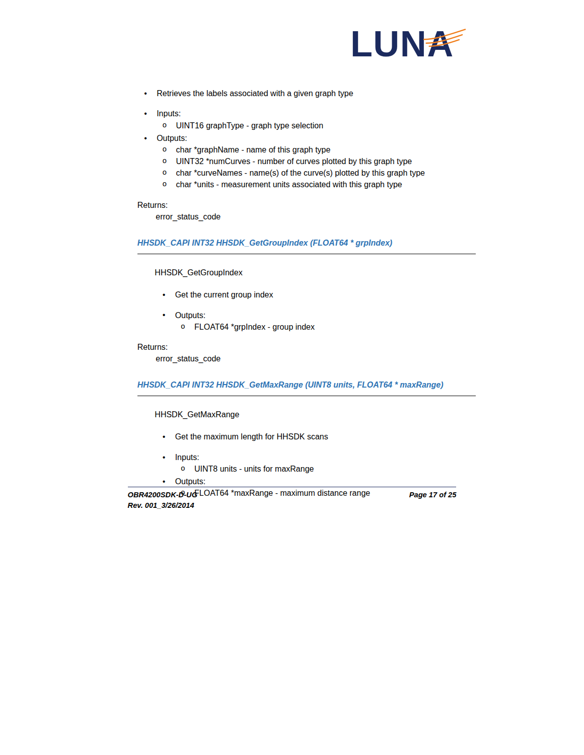LUNA
Retrieves the labels associated with a given graph type
Inputs:
UINT16 graphType - graph type selection
Outputs:
char *graphName - name of this graph type
UINT32 *numCurves - number of curves plotted by this graph type
char *curveNames - name(s) of the curve(s) plotted by this graph type
char *units - measurement units associated with this graph type
Returns: error_status_code
HHSDK_CAPI INT32 HHSDK_GetGroupIndex (FLOAT64 * grpIndex)
HHSDK_GetGroupIndex
Get the current group index
Outputs:
FLOAT64 *grpIndex - group index
Returns: error_status_code
HHSDK_CAPI INT32 HHSDK_GetMaxRange (UINT8 units, FLOAT64 * maxRange)
HHSDK_GetMaxRange
Get the maximum length for HHSDK scans
Inputs:
UINT8 units - units for maxRange
Outputs:
FLOAT64 *maxRange - maximum distance range
OBR4200SDK-D-UG
Rev. 001_3/26/2014
Page 17 of 25